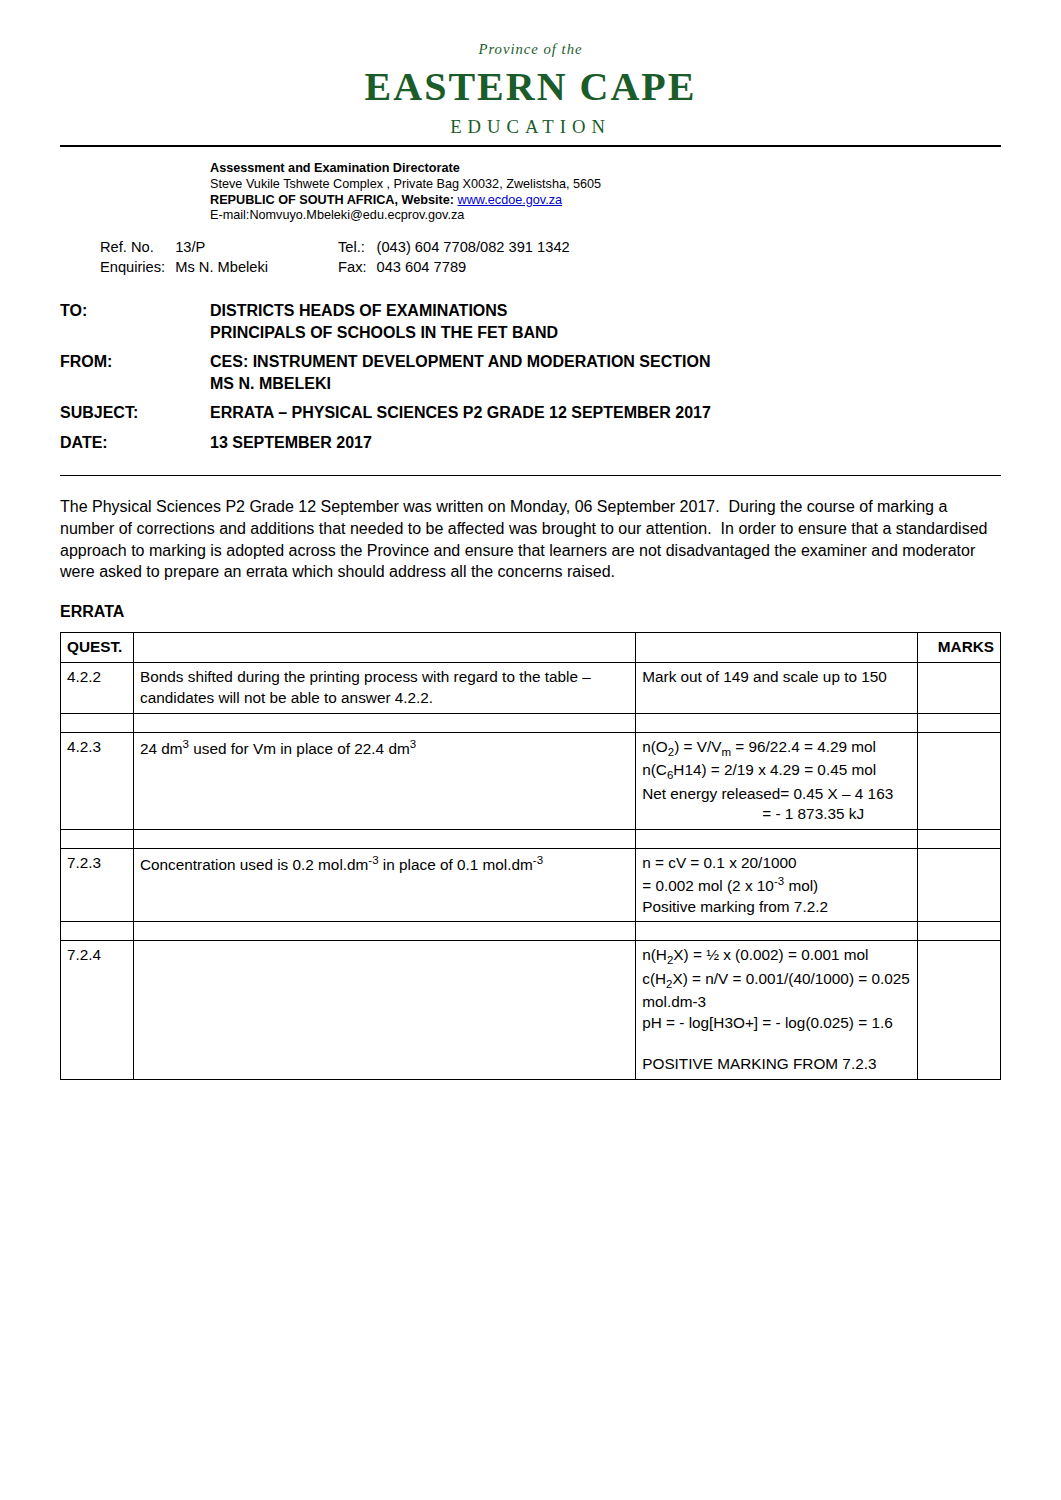Province of the
EASTERN CAPE
EDUCATION
Assessment and Examination Directorate
Steve Vukile Tshwete Complex , Private Bag X0032, Zwelistsha, 5605
REPUBLIC OF SOUTH AFRICA, Website: www.ecdoe.gov.za
E-mail:Nomvuyo.Mbeleki@edu.ecprov.gov.za
| Ref. No. | 13/P | Tel.: | (043) 604 7708/082 391 1342 |
| Enquiries: | Ms N. Mbeleki | Fax: | 043 604 7789 |
| TO: | DISTRICTS HEADS OF EXAMINATIONS PRINCIPALS OF SCHOOLS IN THE FET BAND |
| FROM: | CES: INSTRUMENT DEVELOPMENT AND MODERATION SECTION MS N. MBELEKI |
| SUBJECT: | ERRATA – PHYSICAL SCIENCES P2 GRADE 12 SEPTEMBER 2017 |
| DATE: | 13 SEPTEMBER 2017 |
The Physical Sciences P2 Grade 12 September was written on Monday, 06 September 2017. During the course of marking a number of corrections and additions that needed to be affected was brought to our attention. In order to ensure that a standardised approach to marking is adopted across the Province and ensure that learners are not disadvantaged the examiner and moderator were asked to prepare an errata which should address all the concerns raised.
ERRATA
| QUEST. | | | MARKS |
| --- | --- | --- | --- |
| 4.2.2 | Bonds shifted during the printing process with regard to the table – candidates will not be able to answer 4.2.2. | Mark out of 149 and scale up to 150 | |
| 4.2.3 | 24 dm 3 used for Vm in place of 22.4 dm 3 | n(O 2 ) = V/V m = 96/22.4 = 4.29 mol n(C 6 H14) = 2/19 x 4.29 = 0.45 mol Net energy released= 0.45 X – 4 163 = - 1 873.35 kJ | |
| 7.2.3 | Concentration used is 0.2 mol.dm -3 in place of 0.1 mol.dm -3 | n = cV = 0.1 x 20/1000 = 0.002 mol (2 x 10 -3 mol) Positive marking from 7.2.2 | |
| 7.2.4 | | n(H 2 X) = ½ x (0.002) = 0.001 mol c(H 2 X) = n/V = 0.001/(40/1000) = 0.025 mol.dm-3 pH = - log[H3O+] = - log(0.025) = 1.6 POSITIVE MARKING FROM 7.2.3 | |